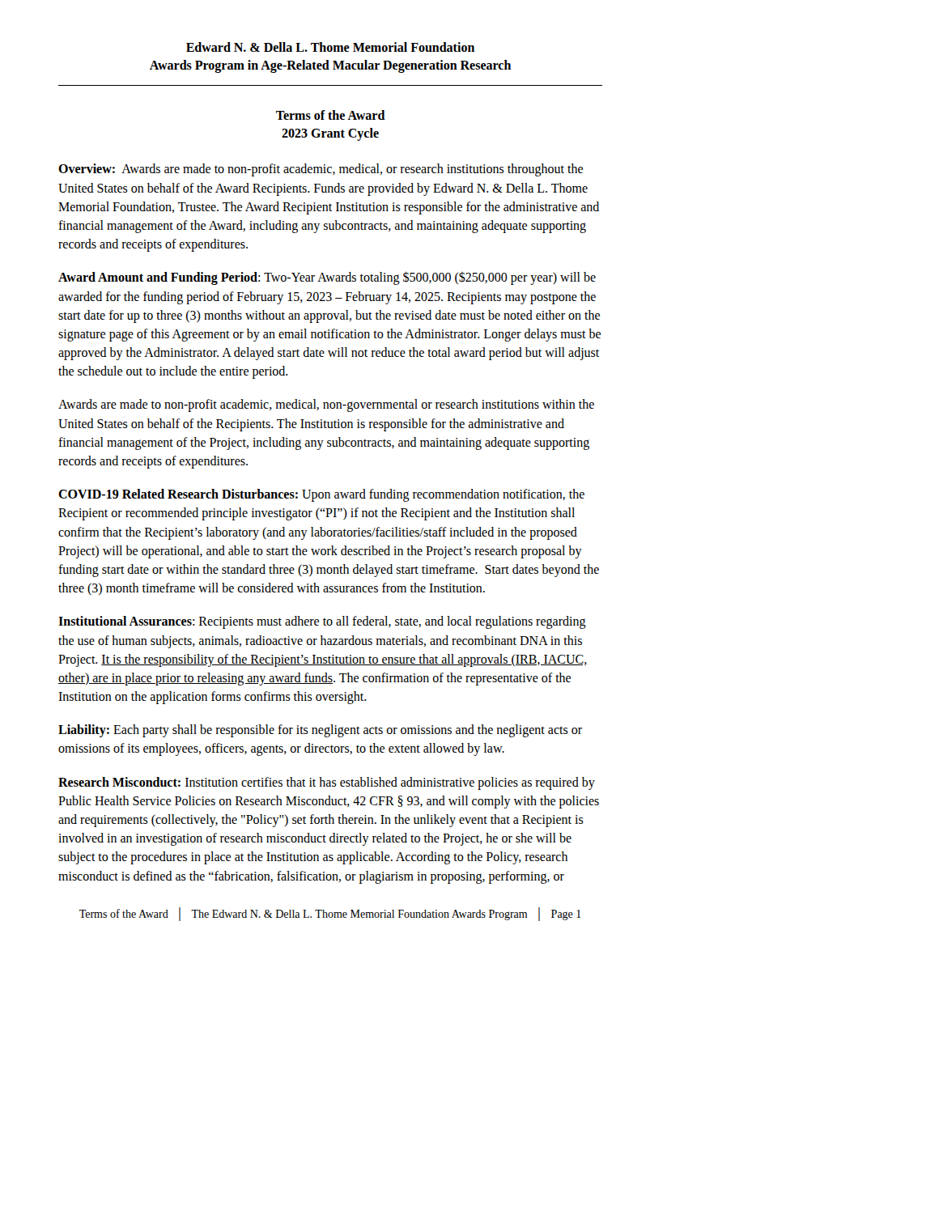Edward N. & Della L. Thome Memorial Foundation Awards Program in Age-Related Macular Degeneration Research
Terms of the Award 2023 Grant Cycle
Overview: Awards are made to non-profit academic, medical, or research institutions throughout the United States on behalf of the Award Recipients. Funds are provided by Edward N. & Della L. Thome Memorial Foundation, Trustee. The Award Recipient Institution is responsible for the administrative and financial management of the Award, including any subcontracts, and maintaining adequate supporting records and receipts of expenditures.
Award Amount and Funding Period: Two-Year Awards totaling $500,000 ($250,000 per year) will be awarded for the funding period of February 15, 2023 – February 14, 2025. Recipients may postpone the start date for up to three (3) months without an approval, but the revised date must be noted either on the signature page of this Agreement or by an email notification to the Administrator. Longer delays must be approved by the Administrator. A delayed start date will not reduce the total award period but will adjust the schedule out to include the entire period.
Awards are made to non-profit academic, medical, non-governmental or research institutions within the United States on behalf of the Recipients. The Institution is responsible for the administrative and financial management of the Project, including any subcontracts, and maintaining adequate supporting records and receipts of expenditures.
COVID-19 Related Research Disturbances: Upon award funding recommendation notification, the Recipient or recommended principle investigator (“PI”) if not the Recipient and the Institution shall confirm that the Recipient’s laboratory (and any laboratories/facilities/staff included in the proposed Project) will be operational, and able to start the work described in the Project’s research proposal by funding start date or within the standard three (3) month delayed start timeframe. Start dates beyond the three (3) month timeframe will be considered with assurances from the Institution.
Institutional Assurances: Recipients must adhere to all federal, state, and local regulations regarding the use of human subjects, animals, radioactive or hazardous materials, and recombinant DNA in this Project. It is the responsibility of the Recipient’s Institution to ensure that all approvals (IRB, IACUC, other) are in place prior to releasing any award funds. The confirmation of the representative of the Institution on the application forms confirms this oversight.
Liability: Each party shall be responsible for its negligent acts or omissions and the negligent acts or omissions of its employees, officers, agents, or directors, to the extent allowed by law.
Research Misconduct: Institution certifies that it has established administrative policies as required by Public Health Service Policies on Research Misconduct, 42 CFR § 93, and will comply with the policies and requirements (collectively, the "Policy") set forth therein. In the unlikely event that a Recipient is involved in an investigation of research misconduct directly related to the Project, he or she will be subject to the procedures in place at the Institution as applicable. According to the Policy, research misconduct is defined as the “fabrication, falsification, or plagiarism in proposing, performing, or
Terms of the Award │ The Edward N. & Della L. Thome Memorial Foundation Awards Program │ Page 1